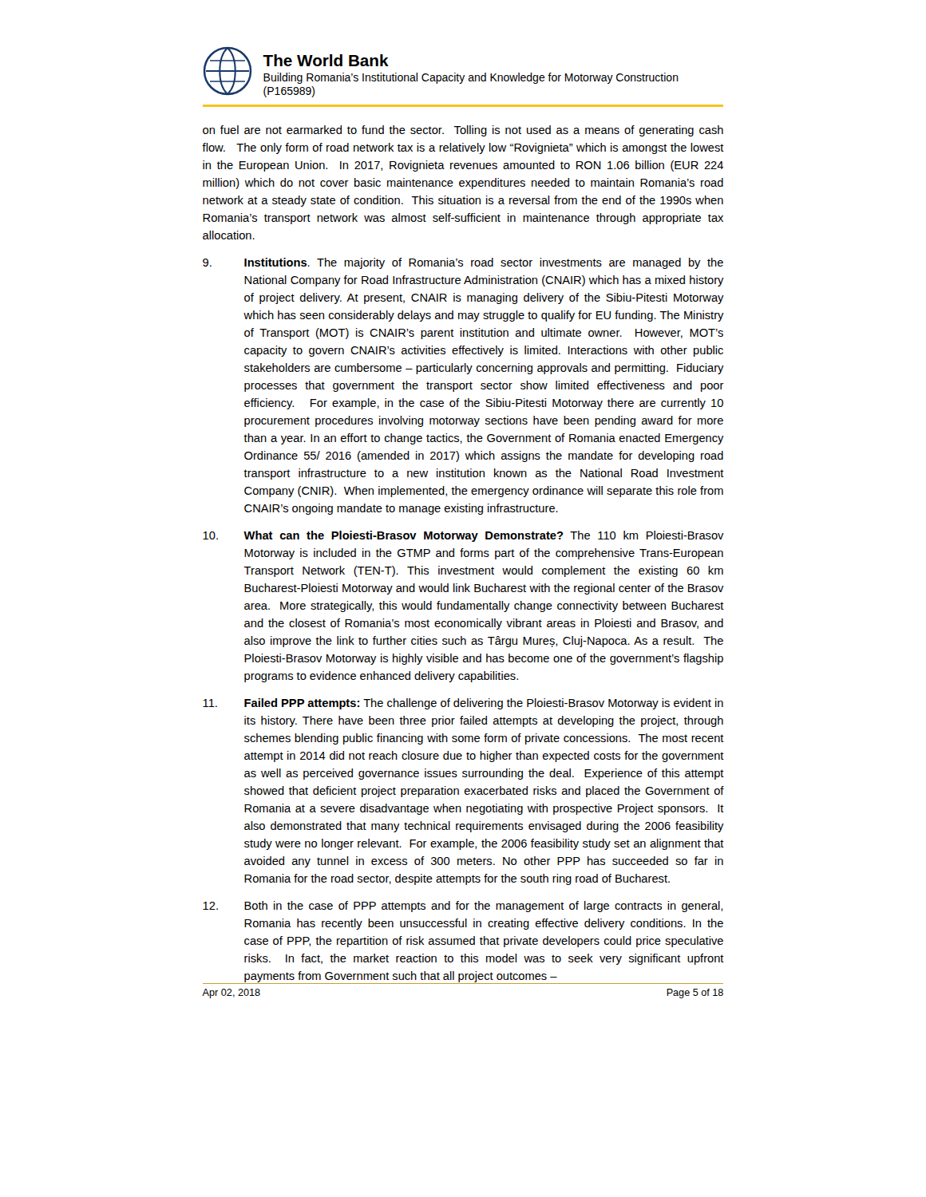The World Bank
Building Romania’s Institutional Capacity and Knowledge for Motorway Construction (P165989)
on fuel are not earmarked to fund the sector. Tolling is not used as a means of generating cash flow. The only form of road network tax is a relatively low “Rovignieta” which is amongst the lowest in the European Union. In 2017, Rovignieta revenues amounted to RON 1.06 billion (EUR 224 million) which do not cover basic maintenance expenditures needed to maintain Romania’s road network at a steady state of condition. This situation is a reversal from the end of the 1990s when Romania’s transport network was almost self-sufficient in maintenance through appropriate tax allocation.
9.
Institutions. The majority of Romania’s road sector investments are managed by the National Company for Road Infrastructure Administration (CNAIR) which has a mixed history of project delivery. At present, CNAIR is managing delivery of the Sibiu-Pitesti Motorway which has seen considerably delays and may struggle to qualify for EU funding. The Ministry of Transport (MOT) is CNAIR’s parent institution and ultimate owner. However, MOT’s capacity to govern CNAIR’s activities effectively is limited. Interactions with other public stakeholders are cumbersome – particularly concerning approvals and permitting. Fiduciary processes that government the transport sector show limited effectiveness and poor efficiency. For example, in the case of the Sibiu-Pitesti Motorway there are currently 10 procurement procedures involving motorway sections have been pending award for more than a year. In an effort to change tactics, the Government of Romania enacted Emergency Ordinance 55/ 2016 (amended in 2017) which assigns the mandate for developing road transport infrastructure to a new institution known as the National Road Investment Company (CNIR). When implemented, the emergency ordinance will separate this role from CNAIR’s ongoing mandate to manage existing infrastructure.
10.
What can the Ploiesti-Brasov Motorway Demonstrate? The 110 km Ploiesti-Brasov Motorway is included in the GTMP and forms part of the comprehensive Trans-European Transport Network (TEN-T). This investment would complement the existing 60 km Bucharest-Ploiesti Motorway and would link Bucharest with the regional center of the Brasov area. More strategically, this would fundamentally change connectivity between Bucharest and the closest of Romania’s most economically vibrant areas in Ploiesti and Brasov, and also improve the link to further cities such as Târgu Mureș, Cluj-Napoca. As a result. The Ploiesti-Brasov Motorway is highly visible and has become one of the government’s flagship programs to evidence enhanced delivery capabilities.
11.
Failed PPP attempts: The challenge of delivering the Ploiesti-Brasov Motorway is evident in its history. There have been three prior failed attempts at developing the project, through schemes blending public financing with some form of private concessions. The most recent attempt in 2014 did not reach closure due to higher than expected costs for the government as well as perceived governance issues surrounding the deal. Experience of this attempt showed that deficient project preparation exacerbated risks and placed the Government of Romania at a severe disadvantage when negotiating with prospective Project sponsors. It also demonstrated that many technical requirements envisaged during the 2006 feasibility study were no longer relevant. For example, the 2006 feasibility study set an alignment that avoided any tunnel in excess of 300 meters. No other PPP has succeeded so far in Romania for the road sector, despite attempts for the south ring road of Bucharest.
12.
Both in the case of PPP attempts and for the management of large contracts in general, Romania has recently been unsuccessful in creating effective delivery conditions. In the case of PPP, the repartition of risk assumed that private developers could price speculative risks. In fact, the market reaction to this model was to seek very significant upfront payments from Government such that all project outcomes –
Apr 02, 2018 Page 5 of 18